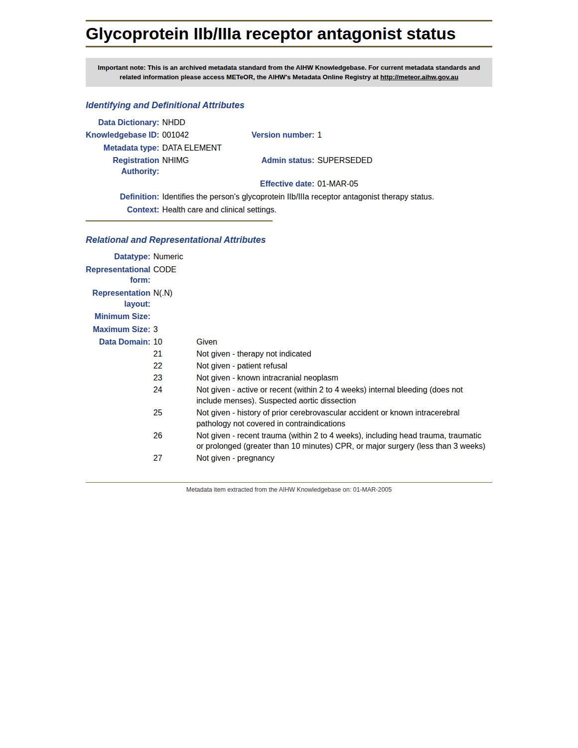Glycoprotein IIb/IIIa receptor antagonist status
Important note: This is an archived metadata standard from the AIHW Knowledgebase. For current metadata standards and related information please access METeOR, the AIHW's Metadata Online Registry at http://meteor.aihw.gov.au
Identifying and Definitional Attributes
| Data Dictionary: | NHDD |
| Knowledgebase ID: | 001042 | Version number: | 1 |
| Metadata type: | DATA ELEMENT |
| Registration Authority: | NHIMG | Admin status: | SUPERSEDED |
| | | Effective date: | 01-MAR-05 |
| Definition: | Identifies the person's glycoprotein IIb/IIIa receptor antagonist therapy status. |
| Context: | Health care and clinical settings. |
Relational and Representational Attributes
| Datatype: | Numeric |
| Representational form: | CODE |
| Representation layout: | N(.N) |
| Minimum Size: | |
| Maximum Size: | 3 |
| Data Domain: | / 10 / Given / / 21 / Not given - therapy not indicated / / 22 / Not given - patient refusal / / 23 / Not given - known intracranial neoplasm / / 24 / Not given - active or recent (within 2 to 4 weeks) internal bleeding (does not include menses). Suspected aortic dissection / / 25 / Not given - history of prior cerebrovascular accident or known intracerebral pathology not covered in contraindications / / 26 / Not given - recent trauma (within 2 to 4 weeks), including head trauma, traumatic or prolonged (greater than 10 minutes) CPR, or major surgery (less than 3 weeks) / / 27 / Not given - pregnancy / |
Metadata item extracted from the AIHW Knowledgebase on: 01-MAR-2005